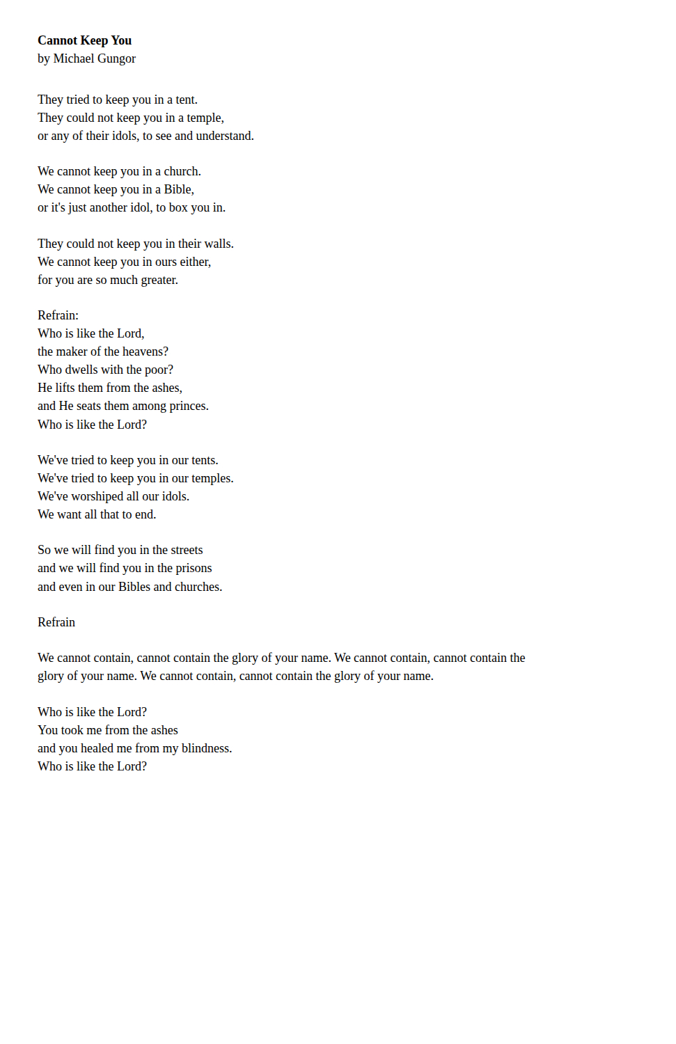Cannot Keep You
by Michael Gungor
They tried to keep you in a tent.
They could not keep you in a temple,
or any of their idols, to see and understand.
We cannot keep you in a church.
We cannot keep you in a Bible,
or it's just another idol, to box you in.
They could not keep you in their walls.
We cannot keep you in ours either,
for you are so much greater.
Refrain:
Who is like the Lord,
the maker of the heavens?
Who dwells with the poor?
He lifts them from the ashes,
and He seats them among princes.
Who is like the Lord?
We've tried to keep you in our tents.
We've tried to keep you in our temples.
We've worshiped all our idols.
We want all that to end.
So we will find you in the streets
and we will find you in the prisons
and even in our Bibles and churches.
Refrain
We cannot contain, cannot contain the glory of your name. We cannot contain, cannot contain the glory of your name. We cannot contain, cannot contain the glory of your name.
Who is like the Lord?
You took me from the ashes
and you healed me from my blindness.
Who is like the Lord?